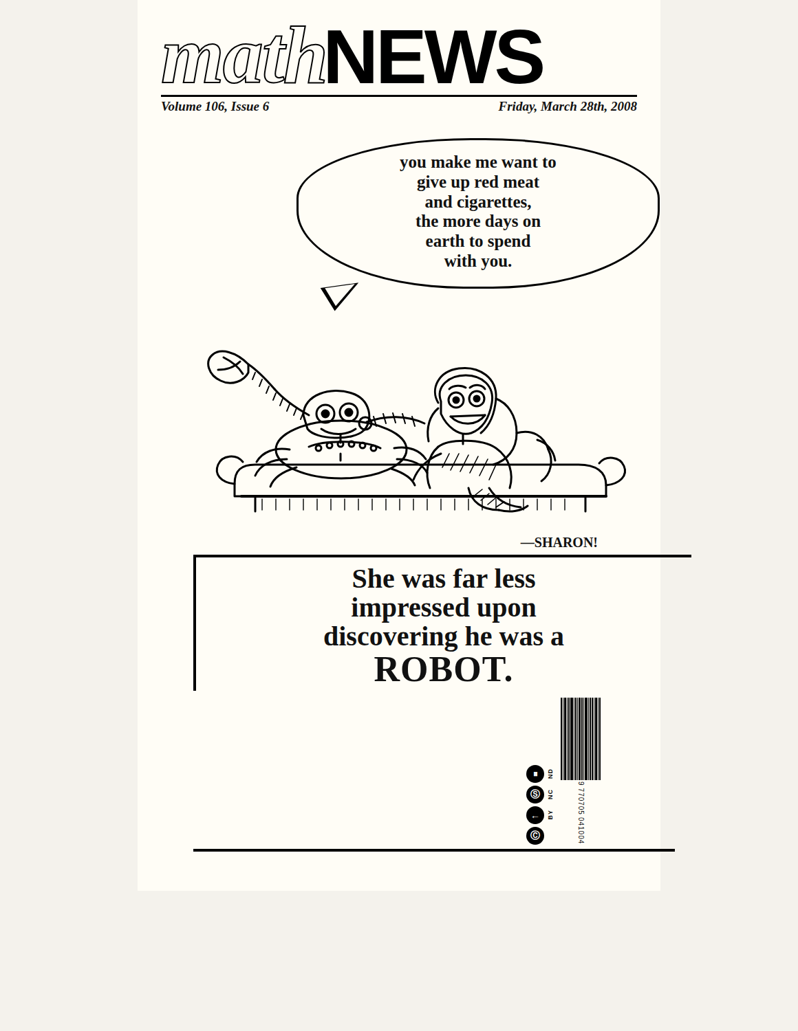math NEWS
Volume 106, Issue 6 Friday, March 28th, 2008
you make me want to
give up red meat
and cigarettes,
the more days on
earth to spend
with you.
—SHARON!
She was far less
impressed upon
discovering he was a
ROBOT.
⏸ ND
Ⓢ NC
← BY
Ⓒ
9 770705 041004